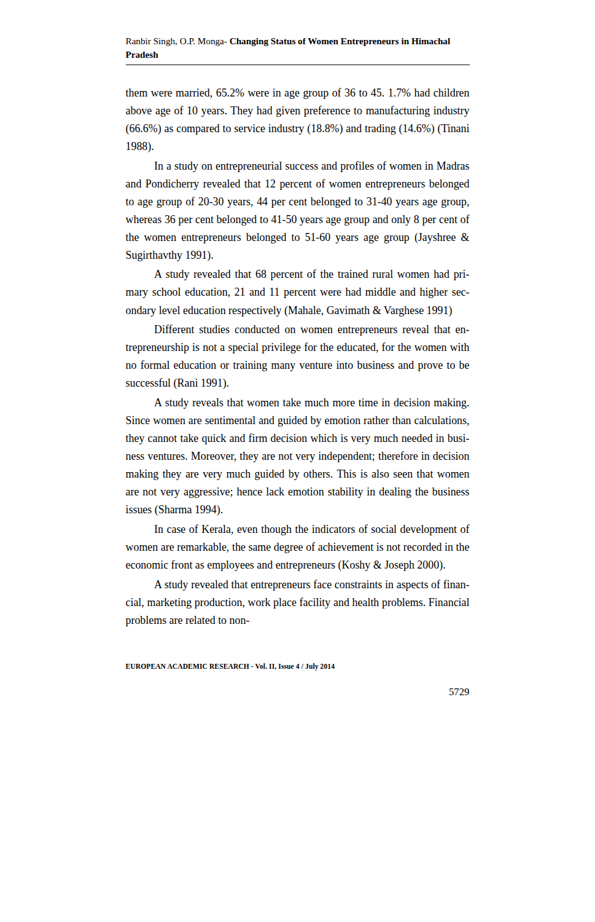Ranbir Singh, O.P. Monga- Changing Status of Women Entrepreneurs in Himachal Pradesh
them were married, 65.2% were in age group of 36 to 45. 1.7% had children above age of 10 years. They had given preference to manufacturing industry (66.6%) as compared to service industry (18.8%) and trading (14.6%) (Tinani 1988).
In a study on entrepreneurial success and profiles of women in Madras and Pondicherry revealed that 12 percent of women entrepreneurs belonged to age group of 20-30 years, 44 per cent belonged to 31-40 years age group, whereas 36 per cent belonged to 41-50 years age group and only 8 per cent of the women entrepreneurs belonged to 51-60 years age group (Jayshree & Sugirthavthy 1991).
A study revealed that 68 percent of the trained rural women had primary school education, 21 and 11 percent were had middle and higher secondary level education respectively (Mahale, Gavimath & Varghese 1991)
Different studies conducted on women entrepreneurs reveal that entrepreneurship is not a special privilege for the educated, for the women with no formal education or training many venture into business and prove to be successful (Rani 1991).
A study reveals that women take much more time in decision making. Since women are sentimental and guided by emotion rather than calculations, they cannot take quick and firm decision which is very much needed in business ventures. Moreover, they are not very independent; therefore in decision making they are very much guided by others. This is also seen that women are not very aggressive; hence lack emotion stability in dealing the business issues (Sharma 1994).
In case of Kerala, even though the indicators of social development of women are remarkable, the same degree of achievement is not recorded in the economic front as employees and entrepreneurs (Koshy & Joseph 2000).
A study revealed that entrepreneurs face constraints in aspects of financial, marketing production, work place facility and health problems. Financial problems are related to non-
EUROPEAN ACADEMIC RESEARCH - Vol. II, Issue 4 / July 2014
5729